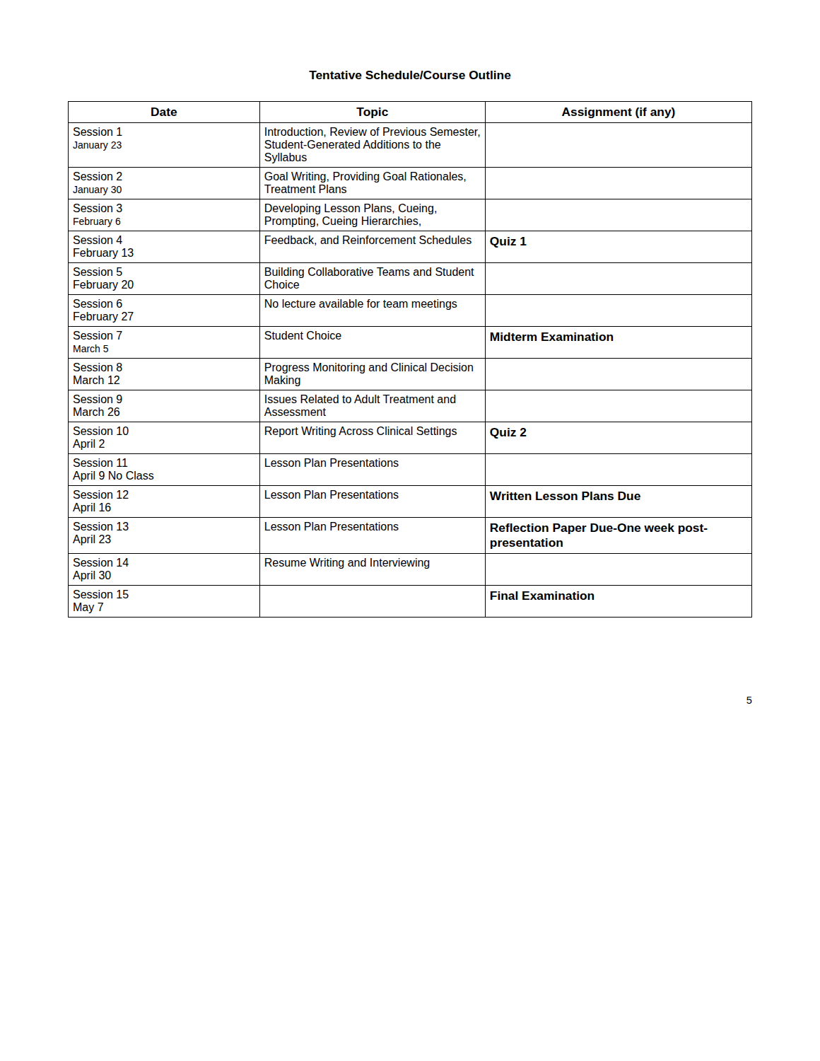Tentative Schedule/Course Outline
| Date | Topic | Assignment (if any) |
| --- | --- | --- |
| Session 1 January 23 | Introduction, Review of Previous Semester, Student-Generated Additions to the Syllabus | |
| Session 2 January 30 | Goal Writing, Providing Goal Rationales, Treatment Plans | |
| Session 3 February 6 | Developing Lesson Plans, Cueing, Prompting, Cueing Hierarchies, | |
| Session 4 February 13 | Feedback, and Reinforcement Schedules | Quiz 1 |
| Session 5 February 20 | Building Collaborative Teams and Student Choice | |
| Session 6 February 27 | No lecture available for team meetings | |
| Session 7 March 5 | Student Choice | Midterm Examination |
| Session 8 March 12 | Progress Monitoring and Clinical Decision Making | |
| Session 9 March 26 | Issues Related to Adult Treatment and Assessment | |
| Session 10 April 2 | Report Writing Across Clinical Settings | Quiz 2 |
| Session 11 April 9 No Class | Lesson Plan Presentations | |
| Session 12 April 16 | Lesson Plan Presentations | Written Lesson Plans Due |
| Session 13 April 23 | Lesson Plan Presentations | Reflection Paper Due-One week post-presentation |
| Session 14 April 30 | Resume Writing and Interviewing | |
| Session 15 May 7 | | Final Examination |
5